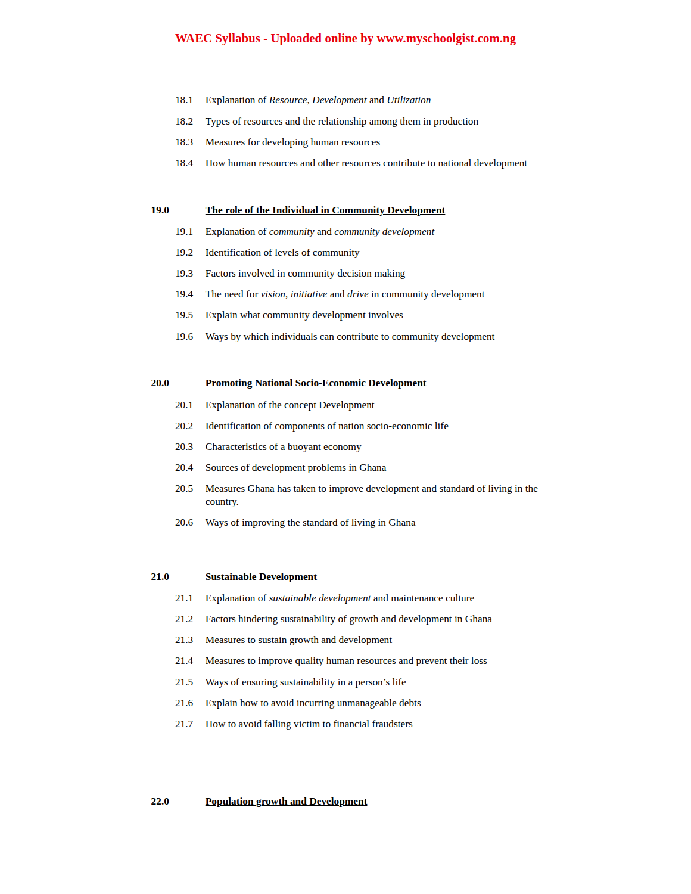WAEC Syllabus - Uploaded online by www.myschoolgist.com.ng
18.1 Explanation of Resource, Development and Utilization
18.2 Types of resources and the relationship among them in production
18.3 Measures for developing human resources
18.4 How human resources and other resources contribute to national development
19.0 The role of the Individual in Community Development
19.1 Explanation of community and community development
19.2 Identification of levels of community
19.3 Factors involved in community decision making
19.4 The need for vision, initiative and drive in community development
19.5 Explain what community development involves
19.6 Ways by which individuals can contribute to community development
20.0 Promoting National Socio-Economic Development
20.1 Explanation of the concept Development
20.2 Identification of components of nation socio-economic life
20.3 Characteristics of a buoyant economy
20.4 Sources of development problems in Ghana
20.5 Measures Ghana has taken to improve development and standard of living in the country.
20.6 Ways of improving the standard of living in Ghana
21.0 Sustainable Development
21.1 Explanation of sustainable development and maintenance culture
21.2 Factors hindering sustainability of growth and development in Ghana
21.3 Measures to sustain growth and development
21.4 Measures to improve quality human resources and prevent their loss
21.5 Ways of ensuring sustainability in a person’s life
21.6 Explain how to avoid incurring unmanageable debts
21.7 How to avoid falling victim to financial fraudsters
22.0 Population growth and Development